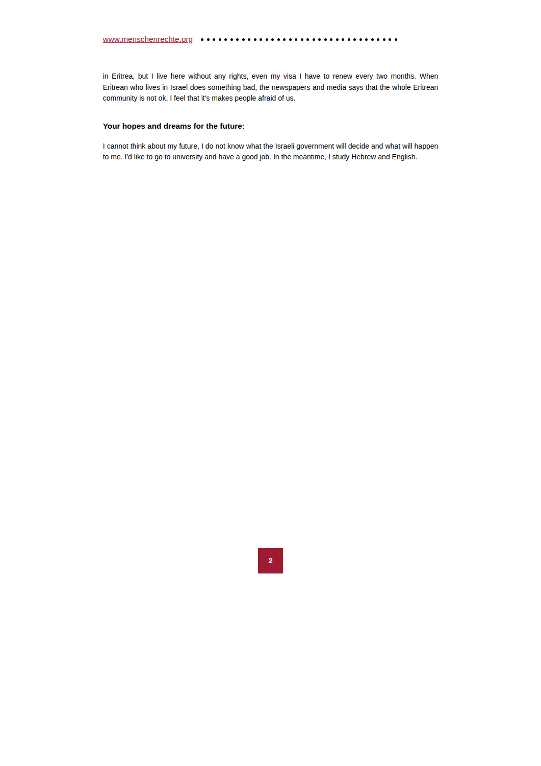www.menschenrechte.org
in Eritrea, but I live here without any rights, even my visa I have to renew every two months. When Eritrean who lives in Israel does something bad, the newspapers and media says that the whole Eritrean community is not ok, I feel that it's makes people afraid of us.
Your hopes and dreams for the future:
I cannot think about my future, I do not know what the Israeli government will decide and what will happen to me. I'd like to go to university and have a good job. In the meantime, I study Hebrew and English.
2